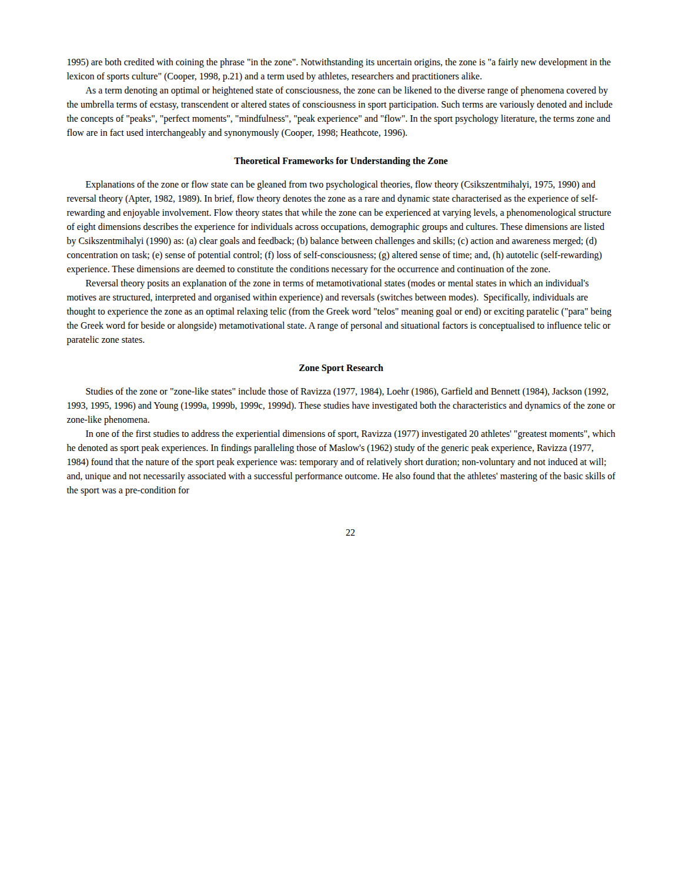1995) are both credited with coining the phrase "in the zone". Notwithstanding its uncertain origins, the zone is "a fairly new development in the lexicon of sports culture" (Cooper, 1998, p.21) and a term used by athletes, researchers and practitioners alike.
As a term denoting an optimal or heightened state of consciousness, the zone can be likened to the diverse range of phenomena covered by the umbrella terms of ecstasy, transcendent or altered states of consciousness in sport participation. Such terms are variously denoted and include the concepts of "peaks", "perfect moments", "mindfulness", "peak experience" and "flow". In the sport psychology literature, the terms zone and flow are in fact used interchangeably and synonymously (Cooper, 1998; Heathcote, 1996).
Theoretical Frameworks for Understanding the Zone
Explanations of the zone or flow state can be gleaned from two psychological theories, flow theory (Csikszentmihalyi, 1975, 1990) and reversal theory (Apter, 1982, 1989). In brief, flow theory denotes the zone as a rare and dynamic state characterised as the experience of self-rewarding and enjoyable involvement. Flow theory states that while the zone can be experienced at varying levels, a phenomenological structure of eight dimensions describes the experience for individuals across occupations, demographic groups and cultures. These dimensions are listed by Csikszentmihalyi (1990) as: (a) clear goals and feedback; (b) balance between challenges and skills; (c) action and awareness merged; (d) concentration on task; (e) sense of potential control; (f) loss of self-consciousness; (g) altered sense of time; and, (h) autotelic (self-rewarding) experience. These dimensions are deemed to constitute the conditions necessary for the occurrence and continuation of the zone.
Reversal theory posits an explanation of the zone in terms of metamotivational states (modes or mental states in which an individual's motives are structured, interpreted and organised within experience) and reversals (switches between modes). Specifically, individuals are thought to experience the zone as an optimal relaxing telic (from the Greek word "telos" meaning goal or end) or exciting paratelic ("para" being the Greek word for beside or alongside) metamotivational state. A range of personal and situational factors is conceptualised to influence telic or paratelic zone states.
Zone Sport Research
Studies of the zone or "zone-like states" include those of Ravizza (1977, 1984), Loehr (1986), Garfield and Bennett (1984), Jackson (1992, 1993, 1995, 1996) and Young (1999a, 1999b, 1999c, 1999d). These studies have investigated both the characteristics and dynamics of the zone or zone-like phenomena.
In one of the first studies to address the experiential dimensions of sport, Ravizza (1977) investigated 20 athletes' "greatest moments", which he denoted as sport peak experiences. In findings paralleling those of Maslow's (1962) study of the generic peak experience, Ravizza (1977, 1984) found that the nature of the sport peak experience was: temporary and of relatively short duration; non-voluntary and not induced at will; and, unique and not necessarily associated with a successful performance outcome. He also found that the athletes' mastering of the basic skills of the sport was a pre-condition for
22